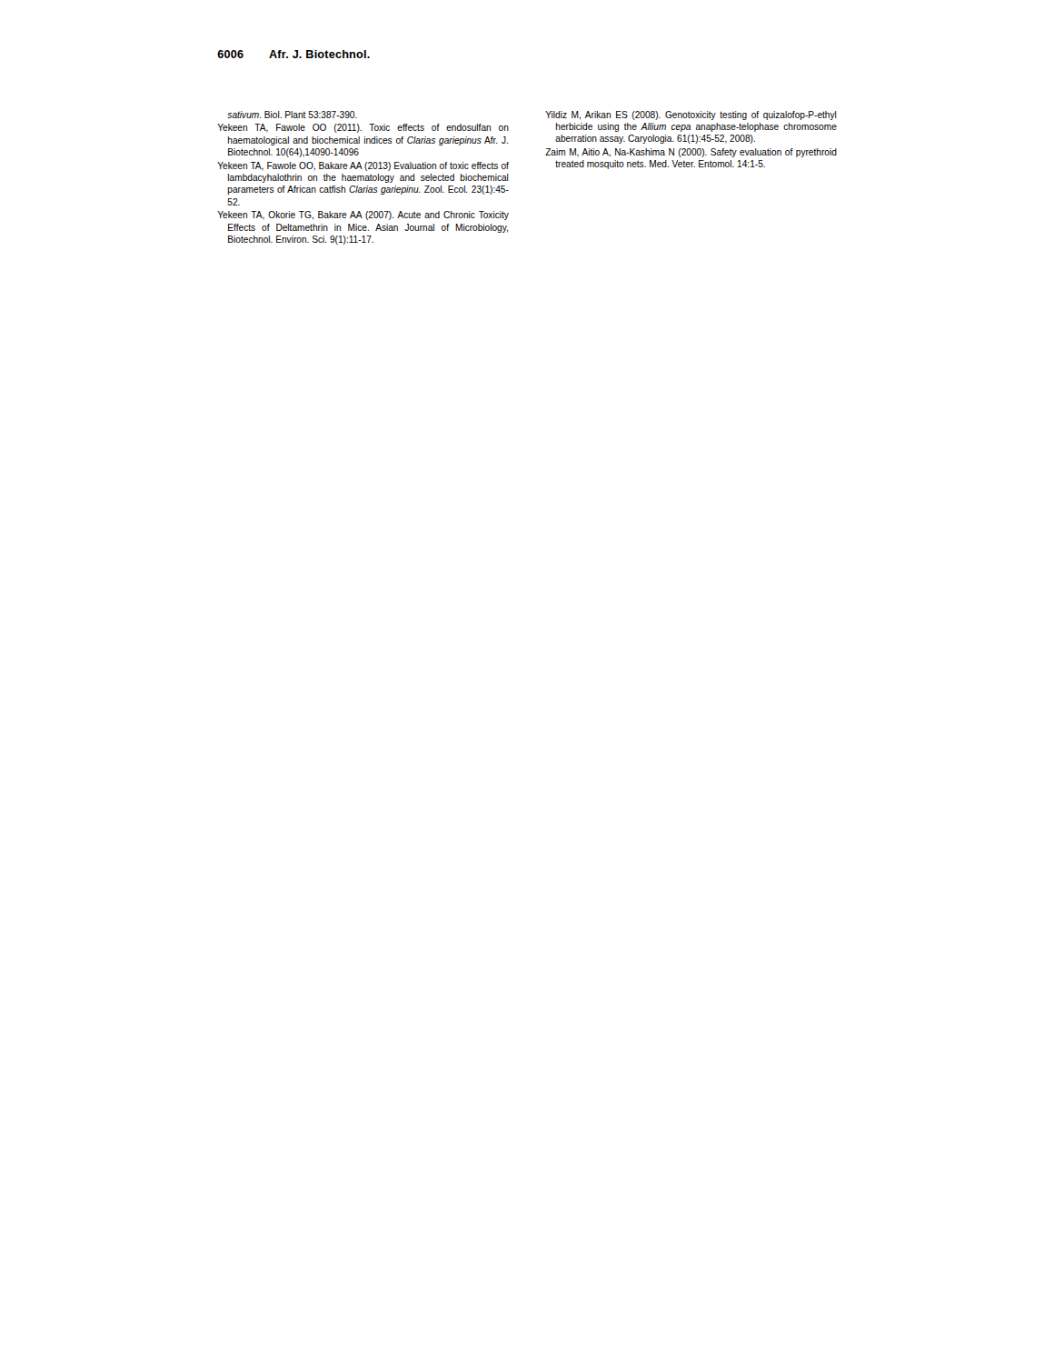6006 Afr. J. Biotechnol.
sativum. Biol. Plant 53:387-390.
Yekeen TA, Fawole OO (2011). Toxic effects of endosulfan on haematological and biochemical indices of Clarias gariepinus Afr. J. Biotechnol. 10(64),14090-14096
Yekeen TA, Fawole OO, Bakare AA (2013) Evaluation of toxic effects of lambdacyhalothrin on the haematology and selected biochemical parameters of African catfish Clarias gariepinu. Zool. Ecol. 23(1):45-52.
Yekeen TA, Okorie TG, Bakare AA (2007). Acute and Chronic Toxicity Effects of Deltamethrin in Mice. Asian Journal of Microbiology, Biotechnol. Environ. Sci. 9(1):11-17.
Yildiz M, Arikan ES (2008). Genotoxicity testing of quizalofop-P-ethyl herbicide using the Allium cepa anaphase-telophase chromosome aberration assay. Caryologia. 61(1):45-52, 2008).
Zaim M, Aitio A, Na-Kashima N (2000). Safety evaluation of pyrethroid treated mosquito nets. Med. Veter. Entomol. 14:1-5.